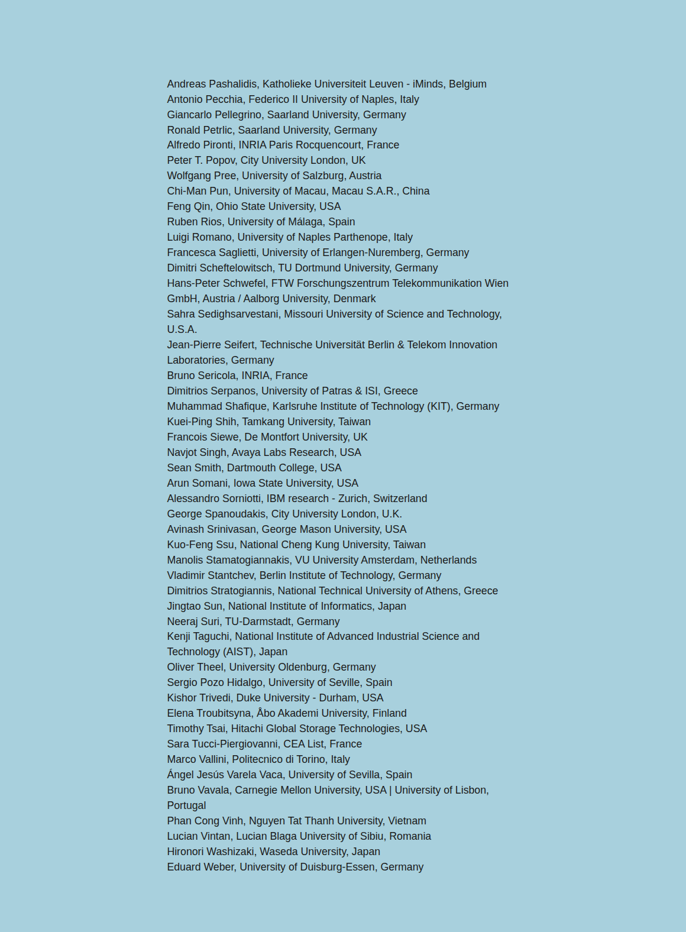Andreas Pashalidis, Katholieke Universiteit Leuven - iMinds, Belgium
Antonio Pecchia, Federico II University of Naples, Italy
Giancarlo Pellegrino, Saarland University, Germany
Ronald Petrlic, Saarland University, Germany
Alfredo Pironti, INRIA Paris Rocquencourt, France
Peter T. Popov, City University London, UK
Wolfgang Pree, University of Salzburg, Austria
Chi-Man Pun, University of Macau, Macau S.A.R., China
Feng Qin, Ohio State University, USA
Ruben Rios, University of Málaga, Spain
Luigi Romano, University of Naples Parthenope, Italy
Francesca Saglietti, University of Erlangen-Nuremberg, Germany
Dimitri Scheftelowitsch, TU Dortmund University, Germany
Hans-Peter Schwefel, FTW Forschungszentrum Telekommunikation Wien GmbH, Austria / Aalborg University, Denmark
Sahra Sedighsarvestani, Missouri University of Science and Technology, U.S.A.
Jean-Pierre Seifert, Technische Universität Berlin & Telekom Innovation Laboratories, Germany
Bruno Sericola, INRIA, France
Dimitrios Serpanos, University of Patras & ISI, Greece
Muhammad Shafique, Karlsruhe Institute of Technology (KIT), Germany
Kuei-Ping Shih, Tamkang University, Taiwan
Francois Siewe, De Montfort University, UK
Navjot Singh, Avaya Labs Research, USA
Sean Smith, Dartmouth College, USA
Arun Somani, Iowa State University, USA
Alessandro Sorniotti, IBM research - Zurich, Switzerland
George Spanoudakis, City University London, U.K.
Avinash Srinivasan, George Mason University, USA
Kuo-Feng Ssu, National Cheng Kung University, Taiwan
Manolis Stamatogiannakis, VU University Amsterdam, Netherlands
Vladimir Stantchev, Berlin Institute of Technology, Germany
Dimitrios Stratogiannis, National Technical University of Athens, Greece
Jingtao Sun, National Institute of Informatics, Japan
Neeraj Suri, TU-Darmstadt, Germany
Kenji Taguchi, National Institute of Advanced Industrial Science and Technology (AIST), Japan
Oliver Theel, University Oldenburg, Germany
Sergio Pozo Hidalgo, University of Seville, Spain
Kishor Trivedi, Duke University - Durham, USA
Elena Troubitsyna, Åbo Akademi University, Finland
Timothy Tsai, Hitachi Global Storage Technologies, USA
Sara Tucci-Piergiovanni, CEA List, France
Marco Vallini, Politecnico di Torino, Italy
Ángel Jesús Varela Vaca, University of Sevilla, Spain
Bruno Vavala, Carnegie Mellon University, USA | University of Lisbon, Portugal
Phan Cong Vinh, Nguyen Tat Thanh University, Vietnam
Lucian Vintan, Lucian Blaga University of Sibiu, Romania
Hironori Washizaki, Waseda University, Japan
Eduard Weber, University of Duisburg-Essen, Germany